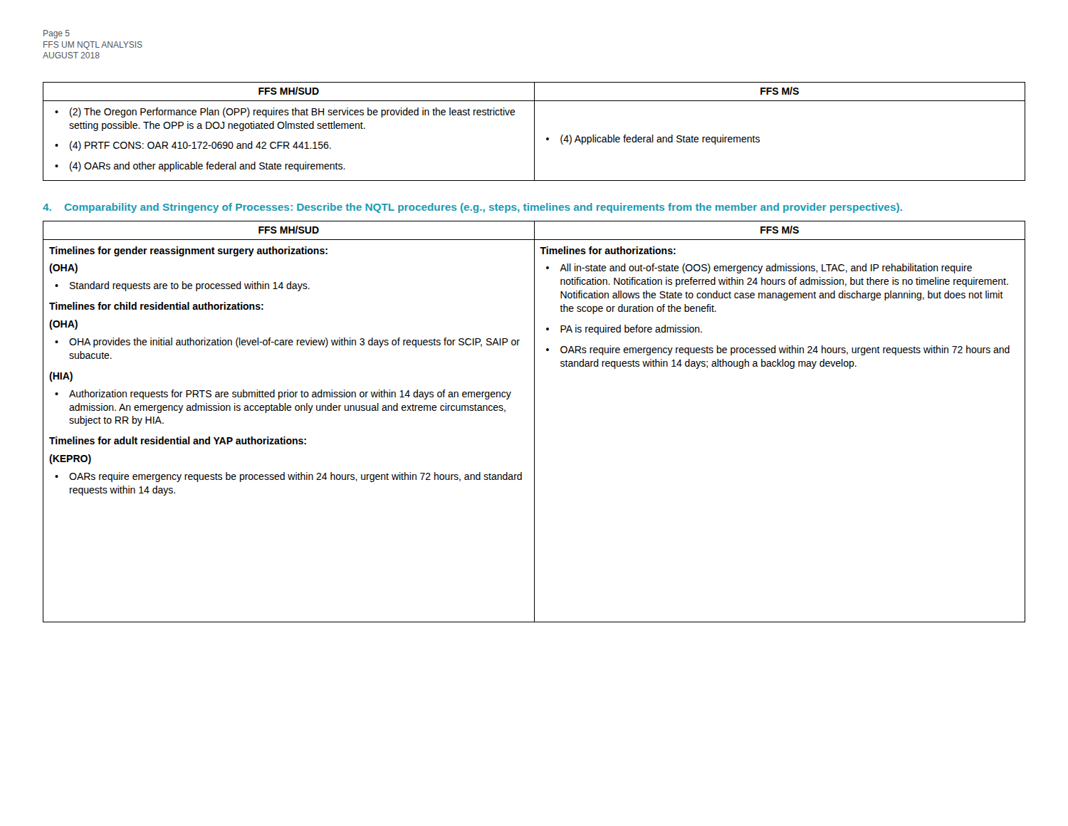Page 5
FFS UM NQTL ANALYSIS
AUGUST 2018
| FFS MH/SUD | FFS M/S |
| --- | --- |
| (2) The Oregon Performance Plan (OPP) requires that BH services be provided in the least restrictive setting possible. The OPP is a DOJ negotiated Olmsted settlement. (4) PRTF CONS: OAR 410-172-0690 and 42 CFR 441.156. (4) OARs and other applicable federal and State requirements. | (4) Applicable federal and State requirements |
4. Comparability and Stringency of Processes: Describe the NQTL procedures (e.g., steps, timelines and requirements from the member and provider perspectives).
| FFS MH/SUD | FFS M/S |
| --- | --- |
| Timelines for gender reassignment surgery authorizations: (OHA) Standard requests are to be processed within 14 days. Timelines for child residential authorizations: (OHA) OHA provides the initial authorization (level-of-care review) within 3 days of requests for SCIP, SAIP or subacute. (HIA) Authorization requests for PRTS are submitted prior to admission or within 14 days of an emergency admission. An emergency admission is acceptable only under unusual and extreme circumstances, subject to RR by HIA. Timelines for adult residential and YAP authorizations: (KEPRO) OARs require emergency requests be processed within 24 hours, urgent within 72 hours, and standard requests within 14 days. | Timelines for authorizations: All in-state and out-of-state (OOS) emergency admissions, LTAC, and IP rehabilitation require notification. Notification is preferred within 24 hours of admission, but there is no timeline requirement. Notification allows the State to conduct case management and discharge planning, but does not limit the scope or duration of the benefit. PA is required before admission. OARs require emergency requests be processed within 24 hours, urgent requests within 72 hours and standard requests within 14 days; although a backlog may develop. |